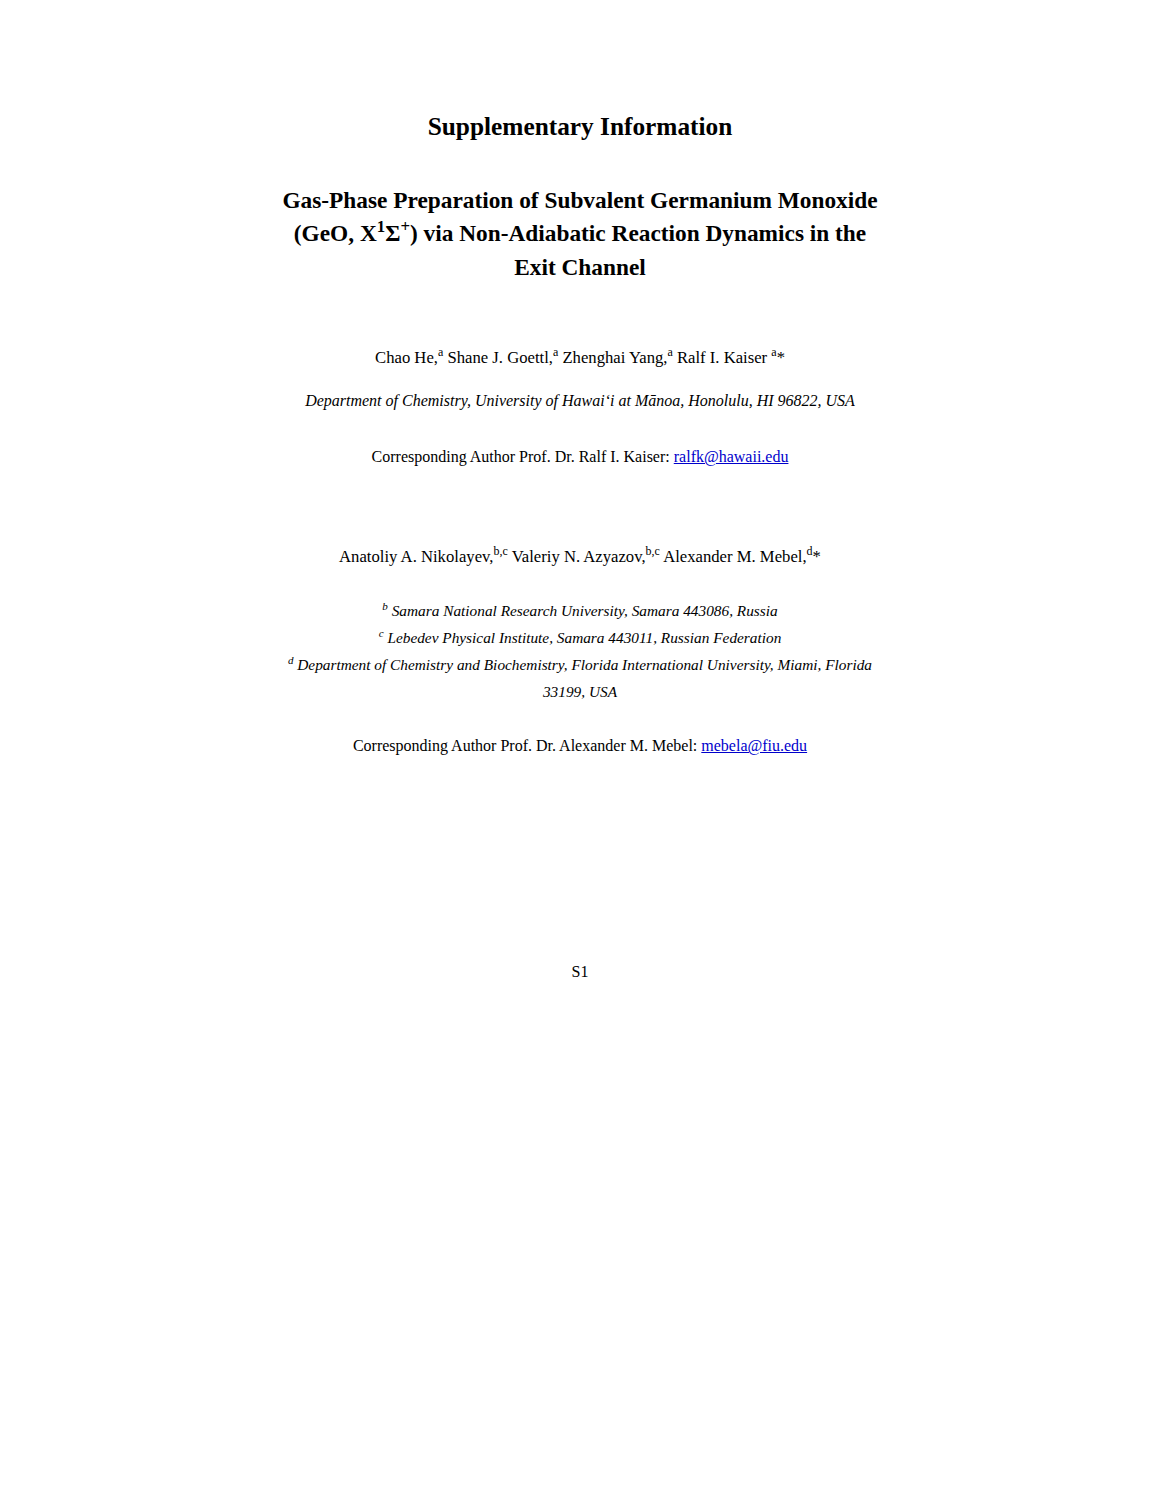Supplementary Information
Gas-Phase Preparation of Subvalent Germanium Monoxide
(GeO, X1Σ+) via Non-Adiabatic Reaction Dynamics in the
Exit Channel
Chao He,a Shane J. Goettl,a Zhenghai Yang,a Ralf I. Kaiser a*
Department of Chemistry, University of Hawai‘i at Mānoa, Honolulu, HI 96822, USA
Corresponding Author Prof. Dr. Ralf I. Kaiser: ralfk@hawaii.edu
Anatoliy A. Nikolayev,b,c Valeriy N. Azyazov,b,c Alexander M. Mebel,d*
b Samara National Research University, Samara 443086, Russia
c Lebedev Physical Institute, Samara 443011, Russian Federation
d Department of Chemistry and Biochemistry, Florida International University, Miami, Florida
33199, USA
Corresponding Author Prof. Dr. Alexander M. Mebel: mebela@fiu.edu
S1